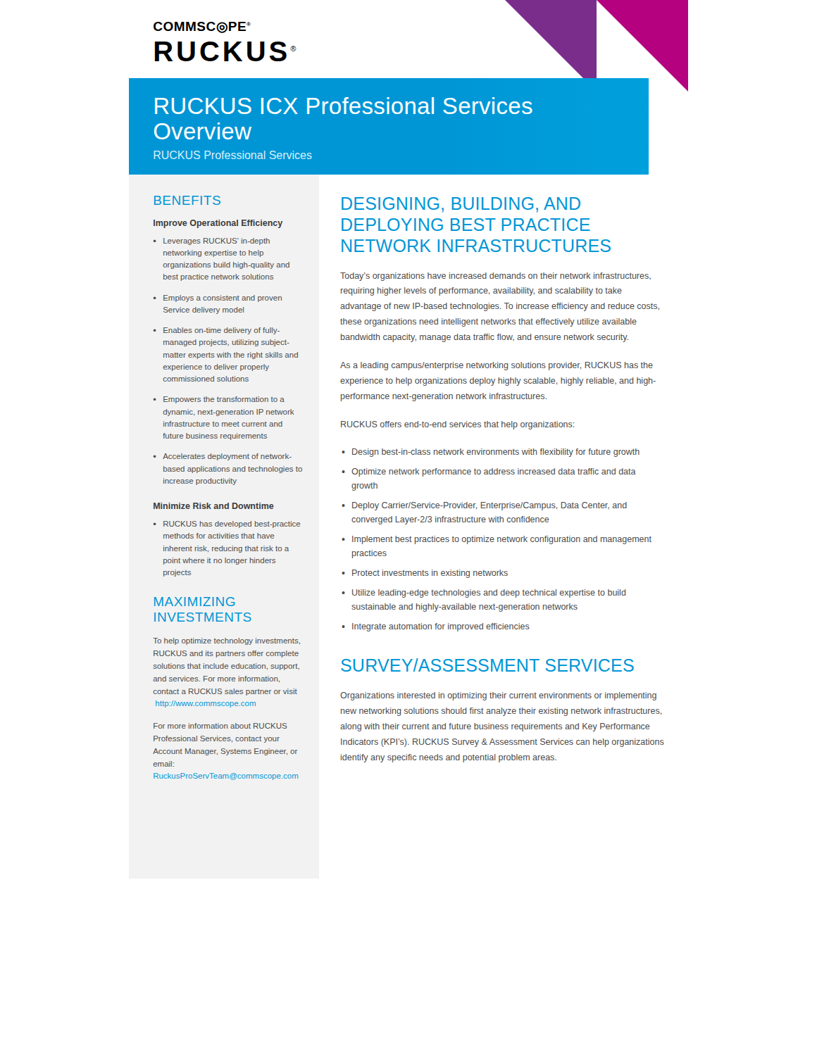COMMSC◎PE®
RUCKUS®
RUCKUS ICX Professional Services Overview
RUCKUS Professional Services
BENEFITS
Improve Operational Efficiency
Leverages RUCKUS’ in-depth networking expertise to help organizations build high-quality and best practice network solutions
Employs a consistent and proven Service delivery model
Enables on-time delivery of fully-managed projects, utilizing subject-matter experts with the right skills and experience to deliver properly commissioned solutions
Empowers the transformation to a dynamic, next-generation IP network infrastructure to meet current and future business requirements
Accelerates deployment of network-based applications and technologies to increase productivity
Minimize Risk and Downtime
RUCKUS has developed best-practice methods for activities that have inherent risk, reducing that risk to a point where it no longer hinders projects
MAXIMIZING INVESTMENTS
To help optimize technology investments, RUCKUS and its partners offer complete solutions that include education, support, and services. For more information, contact a RUCKUS sales partner or visit http://www.commscope.com
For more information about RUCKUS Professional Services, contact your Account Manager, Systems Engineer, or email: RuckusProServTeam@commscope.com
DESIGNING, BUILDING, AND DEPLOYING BEST PRACTICE NETWORK INFRASTRUCTURES
Today’s organizations have increased demands on their network infrastructures, requiring higher levels of performance, availability, and scalability to take advantage of new IP-based technologies. To increase efficiency and reduce costs, these organizations need intelligent networks that effectively utilize available bandwidth capacity, manage data traffic flow, and ensure network security.
As a leading campus/enterprise networking solutions provider, RUCKUS has the experience to help organizations deploy highly scalable, highly reliable, and high-performance next-generation network infrastructures.
RUCKUS offers end-to-end services that help organizations:
Design best-in-class network environments with flexibility for future growth
Optimize network performance to address increased data traffic and data growth
Deploy Carrier/Service-Provider, Enterprise/Campus, Data Center, and converged Layer-2/3 infrastructure with confidence
Implement best practices to optimize network configuration and management practices
Protect investments in existing networks
Utilize leading-edge technologies and deep technical expertise to build sustainable and highly-available next-generation networks
Integrate automation for improved efficiencies
SURVEY/ASSESSMENT SERVICES
Organizations interested in optimizing their current environments or implementing new networking solutions should first analyze their existing network infrastructures, along with their current and future business requirements and Key Performance Indicators (KPI’s). RUCKUS Survey & Assessment Services can help organizations identify any specific needs and potential problem areas.